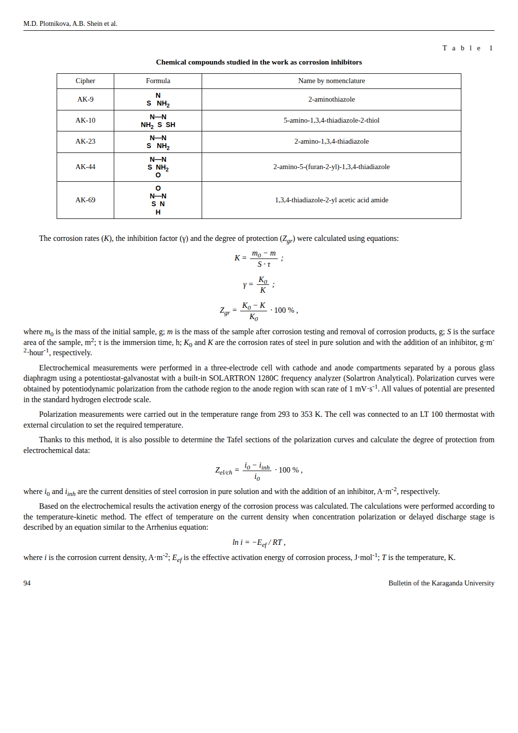M.D. Plotnikova, A.B. Shein et al.
T a b l e 1
Chemical compounds studied in the work as corrosion inhibitors
| Cipher | Formula | Name by nomenclature |
| --- | --- | --- |
| AK-9 | N S NH 2 | 2-aminothiazole |
| AK-10 | N—N NH 2 S SH | 5-amino-1,3,4-thiadiazole-2-thiol |
| AK-23 | N—N S NH 2 | 2-amino-1,3,4-thiadiazole |
| AK-44 | N—N S NH 2 O | 2-amino-5-(furan-2-yl)-1,3,4-thiadiazole |
| AK-69 | O N—N S N H | 1,3,4-thiadiazole-2-yl acetic acid amide |
The corrosion rates (K), the inhibition factor (γ) and the degree of protection (Zgr) were calculated using equations:
K = m0 − m S · τ ;
γ = K0 K ;
Zgr = K0 − K K0 · 100 % ,
where m0 is the mass of the initial sample, g; m is the mass of the sample after corrosion testing and removal of corrosion products, g; S is the surface area of the sample, m2; τ is the immersion time, h; K0 and K are the corrosion rates of steel in pure solution and with the addition of an inhibitor, g·m-2·hour-1, respectively.
Electrochemical measurements were performed in a three-electrode cell with cathode and anode compartments separated by a porous glass diaphragm using a potentiostat-galvanostat with a built-in SOLARTRON 1280C frequency analyzer (Solartron Analytical). Polarization curves were obtained by potentiodynamic polarization from the cathode region to the anode region with scan rate of 1 mV·s-1. All values of potential are presented in the standard hydrogen electrode scale.
Polarization measurements were carried out in the temperature range from 293 to 353 K. The cell was connected to an LT 100 thermostat with external circulation to set the required temperature.
Thanks to this method, it is also possible to determine the Tafel sections of the polarization curves and calculate the degree of protection from electrochemical data:
Zel/ch = i0 − iinh i0 · 100 % ,
where i0 and iinh are the current densities of steel corrosion in pure solution and with the addition of an inhibitor, A·m-2, respectively.
Based on the electrochemical results the activation energy of the corrosion process was calculated. The calculations were performed according to the temperature-kinetic method. The effect of temperature on the current density when concentration polarization or delayed discharge stage is described by an equation similar to the Arrhenius equation:
ln i = −Eef / RT ,
where i is the corrosion current density, A·m-2; Eef is the effective activation energy of corrosion process, J·mol-1; T is the temperature, K.
94 Bulletin of the Karaganda University